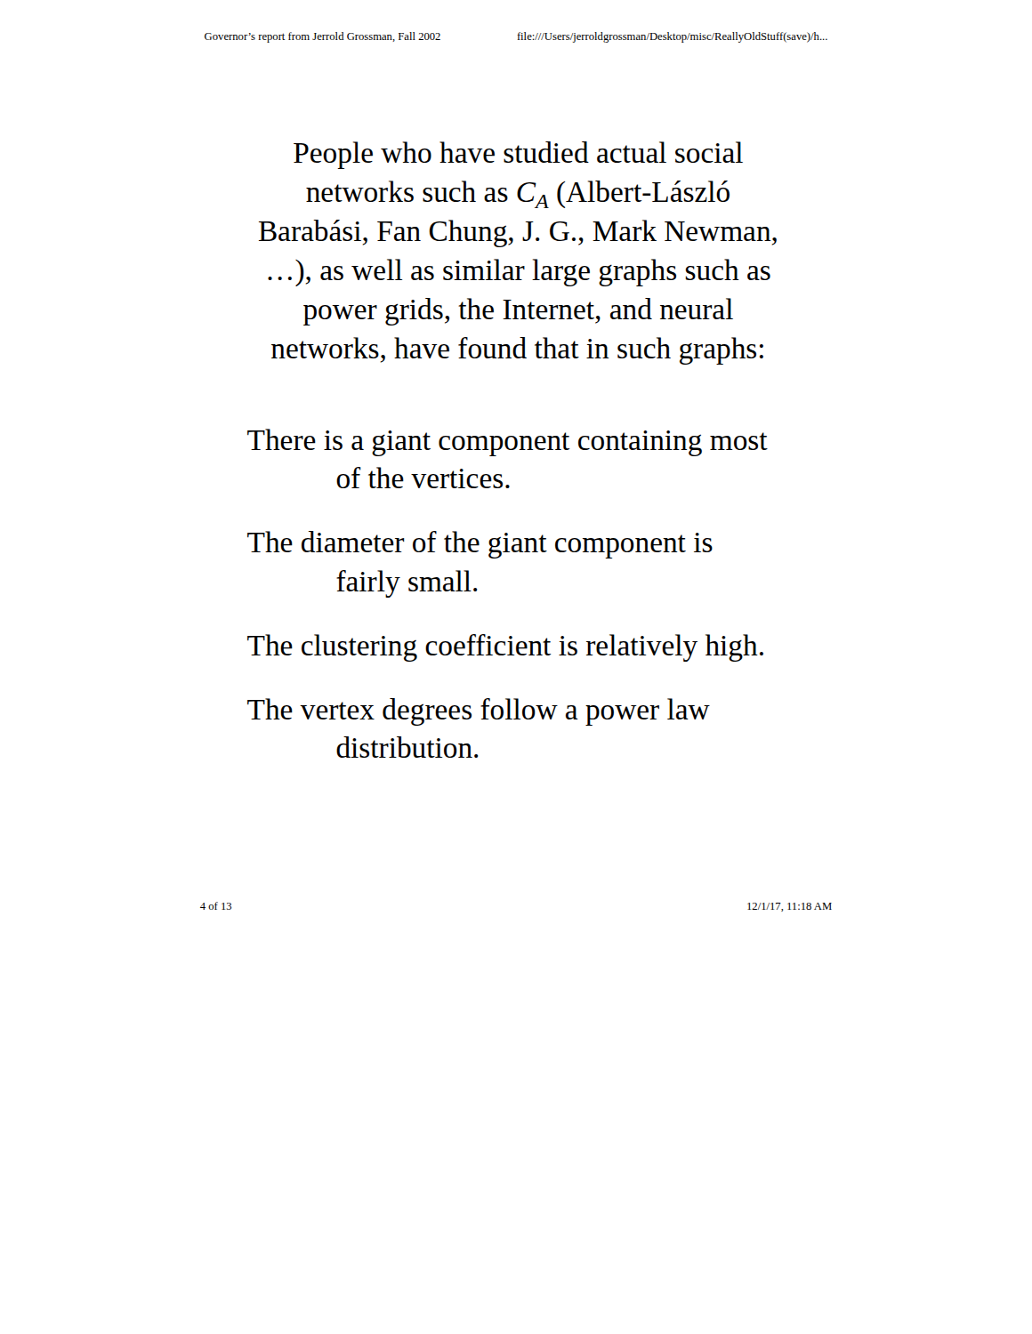Governor’s report from Jerrold Grossman, Fall 2002 file:///Users/jerroldgrossman/Desktop/misc/ReallyOldStuff(save)/h...
People who have studied actual social networks such as CA (Albert-László Barabási, Fan Chung, J. G., Mark Newman, …), as well as similar large graphs such as power grids, the Internet, and neural networks, have found that in such graphs:
There is a giant component containing mostof the vertices.
The diameter of the giant component isfairly small.
The clustering coefficient is relatively high.
The vertex degrees follow a power lawdistribution.
4 of 13 12/1/17, 11:18 AM